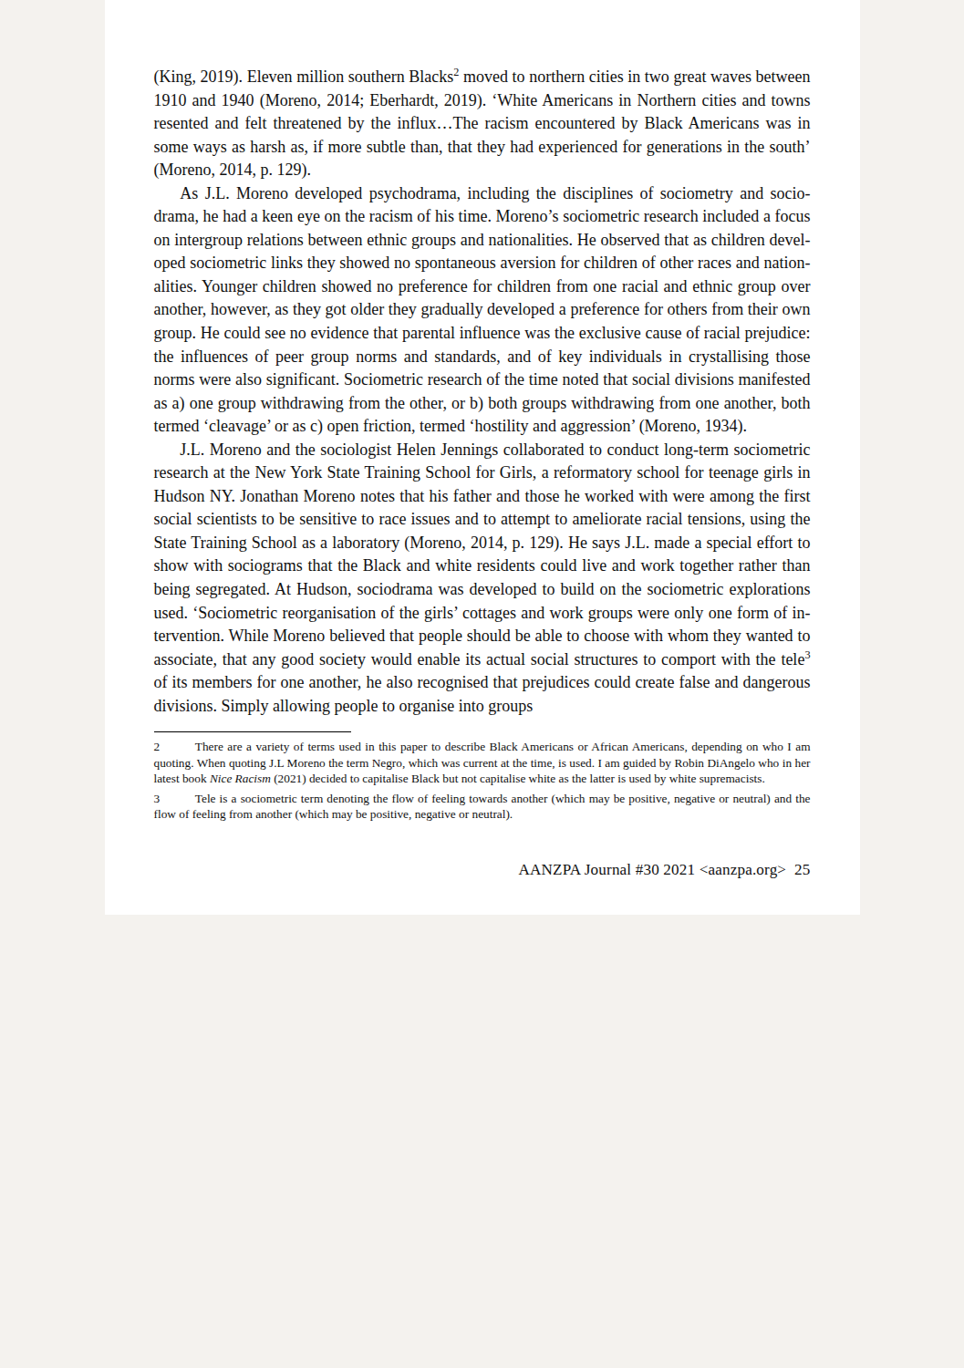(King, 2019). Eleven million southern Blacks2 moved to northern cities in two great waves between 1910 and 1940 (Moreno, 2014; Eberhardt, 2019). ‘White Americans in Northern cities and towns resented and felt threatened by the influx…The racism encountered by Black Americans was in some ways as harsh as, if more subtle than, that they had experienced for generations in the south’ (Moreno, 2014, p. 129).
As J.L. Moreno developed psychodrama, including the disciplines of sociometry and sociodrama, he had a keen eye on the racism of his time. Moreno’s sociometric research included a focus on intergroup relations between ethnic groups and nationalities. He observed that as children developed sociometric links they showed no spontaneous aversion for children of other races and nationalities. Younger children showed no preference for children from one racial and ethnic group over another, however, as they got older they gradually developed a preference for others from their own group. He could see no evidence that parental influence was the exclusive cause of racial prejudice: the influences of peer group norms and standards, and of key individuals in crystallising those norms were also significant. Sociometric research of the time noted that social divisions manifested as a) one group withdrawing from the other, or b) both groups withdrawing from one another, both termed ‘cleavage’ or as c) open friction, termed ‘hostility and aggression’ (Moreno, 1934).
J.L. Moreno and the sociologist Helen Jennings collaborated to conduct long-term sociometric research at the New York State Training School for Girls, a reformatory school for teenage girls in Hudson NY. Jonathan Moreno notes that his father and those he worked with were among the first social scientists to be sensitive to race issues and to attempt to ameliorate racial tensions, using the State Training School as a laboratory (Moreno, 2014, p. 129). He says J.L. made a special effort to show with sociograms that the Black and white residents could live and work together rather than being segregated. At Hudson, sociodrama was developed to build on the sociometric explorations used. ‘Sociometric reorganisation of the girls’ cottages and work groups were only one form of intervention. While Moreno believed that people should be able to choose with whom they wanted to associate, that any good society would enable its actual social structures to comport with the tele3 of its members for one another, he also recognised that prejudices could create false and dangerous divisions. Simply allowing people to organise into groups
2 There are a variety of terms used in this paper to describe Black Americans or African Americans, depending on who I am quoting. When quoting J.L Moreno the term Negro, which was current at the time, is used. I am guided by Robin DiAngelo who in her latest book Nice Racism (2021) decided to capitalise Black but not capitalise white as the latter is used by white supremacists.
3 Tele is a sociometric term denoting the flow of feeling towards another (which may be positive, negative or neutral) and the flow of feeling from another (which may be positive, negative or neutral).
AANZPA Journal #30 2021 <aanzpa.org> 25